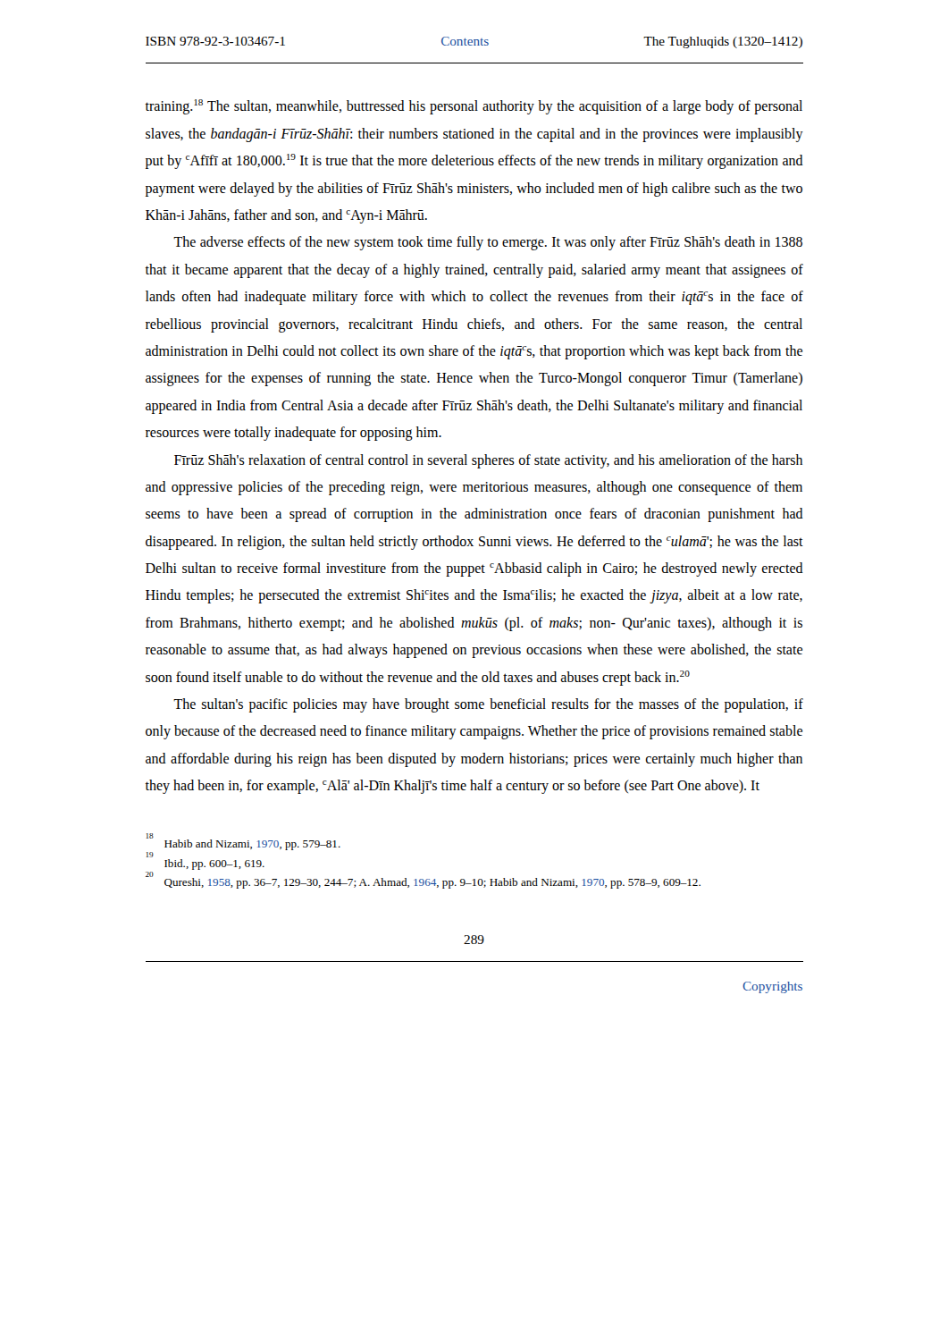ISBN 978-92-3-103467-1 Contents The Tughluqids (1320–1412)
training.18 The sultan, meanwhile, buttressed his personal authority by the acquisition of a large body of personal slaves, the bandagān-i Fīrūz-Shāhī: their numbers stationed in the capital and in the provinces were implausibly put by cAfīfī at 180,000.19 It is true that the more deleterious effects of the new trends in military organization and payment were delayed by the abilities of Fīrūz Shāh's ministers, who included men of high calibre such as the two Khān-i Jahāns, father and son, and cAyn-i Māhrū.
The adverse effects of the new system took time fully to emerge. It was only after Fīrūz Shāh's death in 1388 that it became apparent that the decay of a highly trained, centrally paid, salaried army meant that assignees of lands often had inadequate military force with which to collect the revenues from their iqtācs in the face of rebellious provincial governors, recalcitrant Hindu chiefs, and others. For the same reason, the central administration in Delhi could not collect its own share of the iqtācs, that proportion which was kept back from the assignees for the expenses of running the state. Hence when the Turco-Mongol conqueror Timur (Tamerlane) appeared in India from Central Asia a decade after Fīrūz Shāh's death, the Delhi Sultanate's military and financial resources were totally inadequate for opposing him.
Fīrūz Shāh's relaxation of central control in several spheres of state activity, and his amelioration of the harsh and oppressive policies of the preceding reign, were meritorious measures, although one consequence of them seems to have been a spread of corruption in the administration once fears of draconian punishment had disappeared. In religion, the sultan held strictly orthodox Sunni views. He deferred to the culamā'; he was the last Delhi sultan to receive formal investiture from the puppet cAbbasid caliph in Cairo; he destroyed newly erected Hindu temples; he persecuted the extremist Shicites and the Ismacilis; he exacted the jizya, albeit at a low rate, from Brahmans, hitherto exempt; and he abolished mukūs (pl. of maks; non- Qur'anic taxes), although it is reasonable to assume that, as had always happened on previous occasions when these were abolished, the state soon found itself unable to do without the revenue and the old taxes and abuses crept back in.20
The sultan's pacific policies may have brought some beneficial results for the masses of the population, if only because of the decreased need to finance military campaigns. Whether the price of provisions remained stable and affordable during his reign has been disputed by modern historians; prices were certainly much higher than they had been in, for example, cAlā' al-Dīn Khaljī's time half a century or so before (see Part One above). It
18 Habib and Nizami, 1970, pp. 579–81.
19 Ibid., pp. 600–1, 619.
20 Qureshi, 1958, pp. 36–7, 129–30, 244–7; A. Ahmad, 1964, pp. 9–10; Habib and Nizami, 1970, pp. 578–9, 609–12.
289
Copyrights